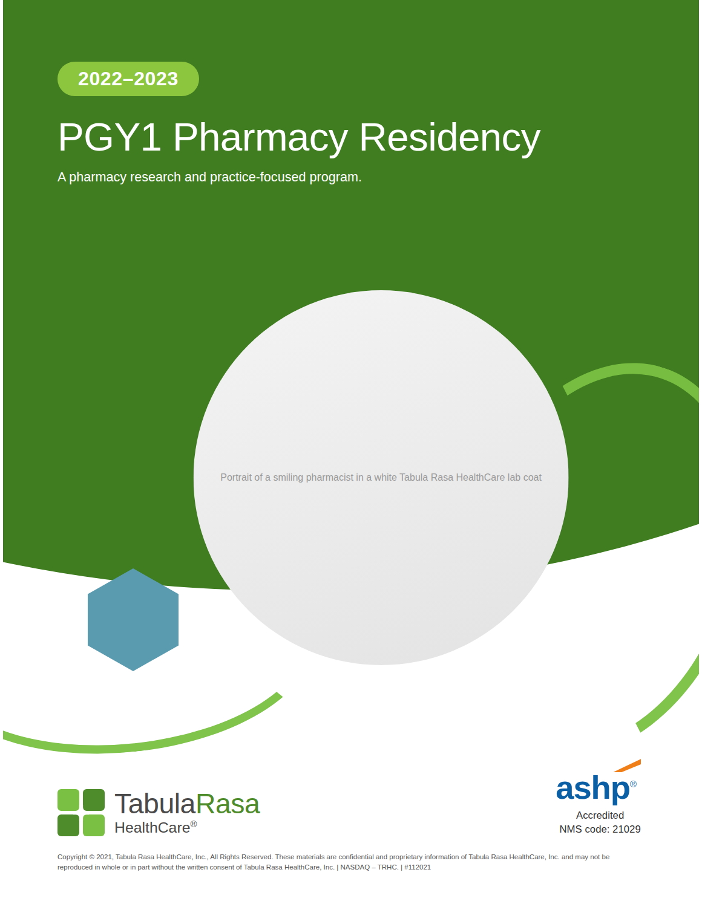2022–2023
PGY1 Pharmacy Residency
A pharmacy research and practice-focused program.
Portrait of a smiling pharmacist in a white Tabula Rasa HealthCare lab coat
Tabula Rasa
HealthCare®
ashp®
Accredited
NMS code: 21029
Copyright © 2021, Tabula Rasa HealthCare, Inc., All Rights Reserved. These materials are confidential and proprietary information of Tabula Rasa HealthCare, Inc. and may not be reproduced in whole or in part without the written consent of Tabula Rasa HealthCare, Inc. | NASDAQ – TRHC. | #112021